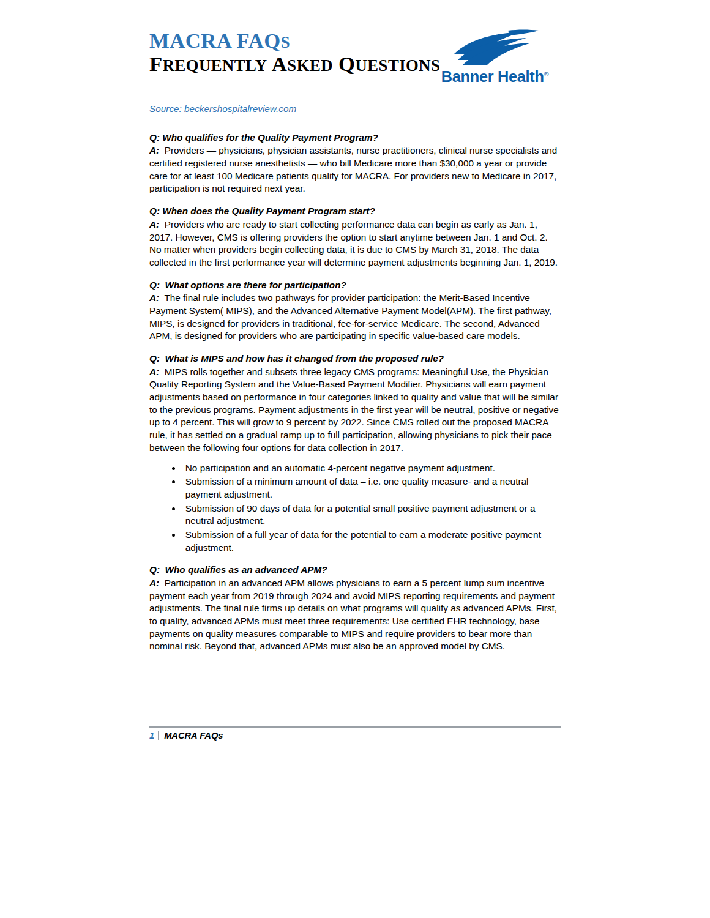MACRA FAQS
FREQUENTLY ASKED QUESTIONS
Banner Health®
Source: beckershospitalreview.com
Q: Who qualifies for the Quality Payment Program?
A: Providers — physicians, physician assistants, nurse practitioners, clinical nurse specialists and certified registered nurse anesthetists — who bill Medicare more than $30,000 a year or provide care for at least 100 Medicare patients qualify for MACRA. For providers new to Medicare in 2017, participation is not required next year.
Q: When does the Quality Payment Program start?
A: Providers who are ready to start collecting performance data can begin as early as Jan. 1, 2017. However, CMS is offering providers the option to start anytime between Jan. 1 and Oct. 2. No matter when providers begin collecting data, it is due to CMS by March 31, 2018. The data collected in the first performance year will determine payment adjustments beginning Jan. 1, 2019.
Q: What options are there for participation?
A: The final rule includes two pathways for provider participation: the Merit-Based Incentive Payment System( MIPS), and the Advanced Alternative Payment Model(APM). The first pathway, MIPS, is designed for providers in traditional, fee-for-service Medicare. The second, Advanced APM, is designed for providers who are participating in specific value-based care models.
Q: What is MIPS and how has it changed from the proposed rule?
A: MIPS rolls together and subsets three legacy CMS programs: Meaningful Use, the Physician Quality Reporting System and the Value-Based Payment Modifier. Physicians will earn payment adjustments based on performance in four categories linked to quality and value that will be similar to the previous programs. Payment adjustments in the first year will be neutral, positive or negative up to 4 percent. This will grow to 9 percent by 2022. Since CMS rolled out the proposed MACRA rule, it has settled on a gradual ramp up to full participation, allowing physicians to pick their pace between the following four options for data collection in 2017.
No participation and an automatic 4-percent negative payment adjustment.
Submission of a minimum amount of data – i.e. one quality measure- and a neutral payment adjustment.
Submission of 90 days of data for a potential small positive payment adjustment or a neutral adjustment.
Submission of a full year of data for the potential to earn a moderate positive payment adjustment.
Q: Who qualifies as an advanced APM?
A: Participation in an advanced APM allows physicians to earn a 5 percent lump sum incentive payment each year from 2019 through 2024 and avoid MIPS reporting requirements and payment adjustments. The final rule firms up details on what programs will qualify as advanced APMs. First, to qualify, advanced APMs must meet three requirements: Use certified EHR technology, base payments on quality measures comparable to MIPS and require providers to bear more than nominal risk. Beyond that, advanced APMs must also be an approved model by CMS.
1 MACRA FAQs